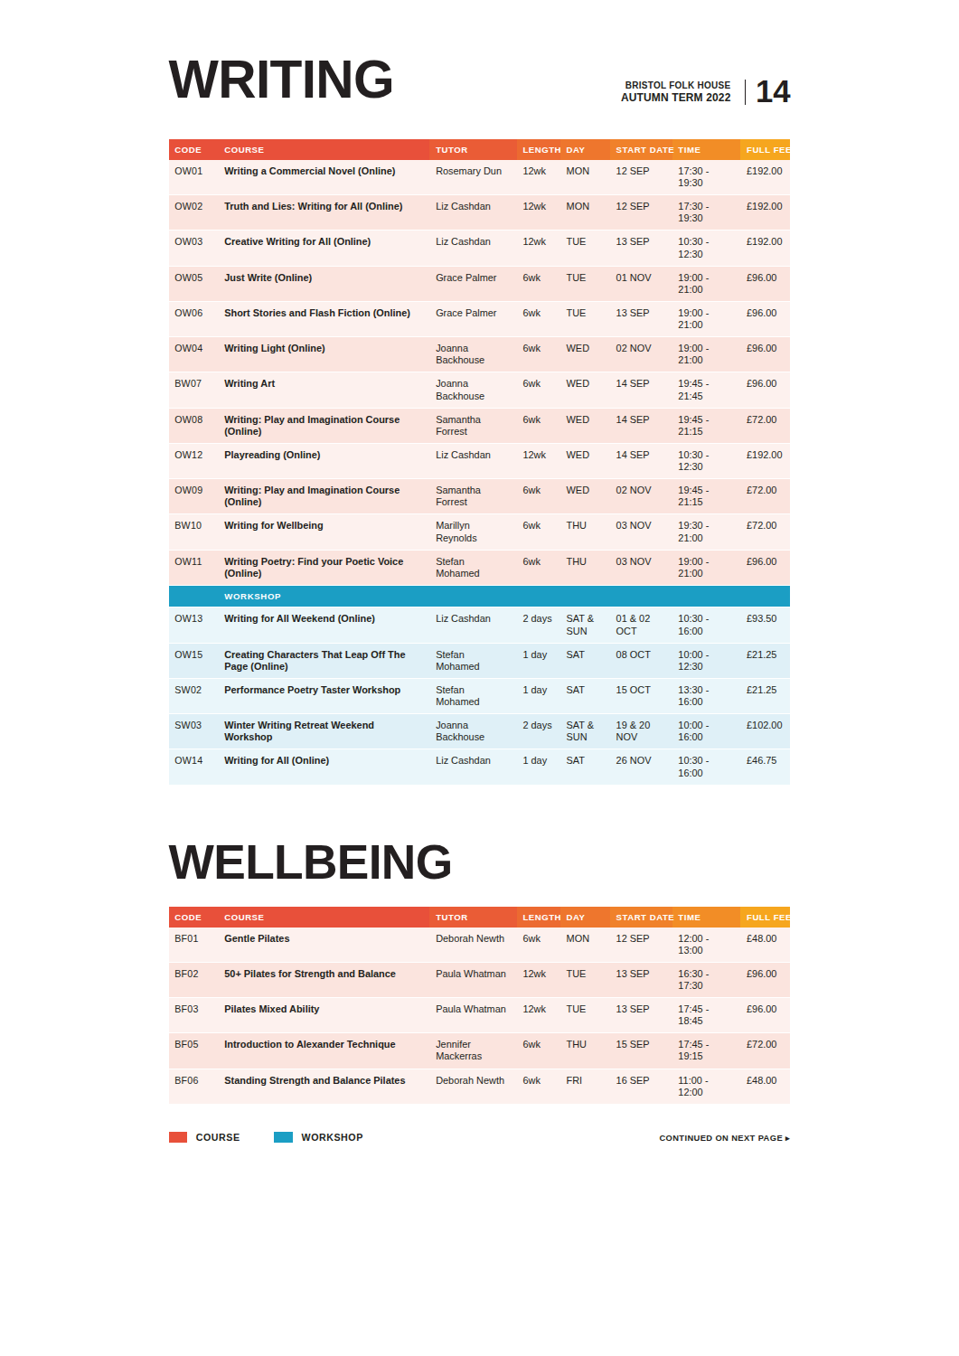Writing
Bristol Folk House
Autumn Term 2022
14
| Code | Course | Tutor | Length | Day | Start Date | Time | Full Fee |
| --- | --- | --- | --- | --- | --- | --- | --- |
| OW01 | Writing a Commercial Novel (Online) | Rosemary Dun | 12wk | MON | 12 SEP | 17:30 - 19:30 | £192.00 |
| OW02 | Truth and Lies: Writing for All (Online) | Liz Cashdan | 12wk | MON | 12 SEP | 17:30 - 19:30 | £192.00 |
| OW03 | Creative Writing for All (Online) | Liz Cashdan | 12wk | TUE | 13 SEP | 10:30 - 12:30 | £192.00 |
| OW05 | Just Write (Online) | Grace Palmer | 6wk | TUE | 01 NOV | 19:00 - 21:00 | £96.00 |
| OW06 | Short Stories and Flash Fiction (Online) | Grace Palmer | 6wk | TUE | 13 SEP | 19:00 - 21:00 | £96.00 |
| OW04 | Writing Light (Online) | Joanna Backhouse | 6wk | WED | 02 NOV | 19:00 - 21:00 | £96.00 |
| BW07 | Writing Art | Joanna Backhouse | 6wk | WED | 14 SEP | 19:45 - 21:45 | £96.00 |
| OW08 | Writing: Play and Imagination Course (Online) | Samantha Forrest | 6wk | WED | 14 SEP | 19:45 - 21:15 | £72.00 |
| OW12 | Playreading (Online) | Liz Cashdan | 12wk | WED | 14 SEP | 10:30 - 12:30 | £192.00 |
| OW09 | Writing: Play and Imagination Course (Online) | Samantha Forrest | 6wk | WED | 02 NOV | 19:45 - 21:15 | £72.00 |
| BW10 | Writing for Wellbeing | Marillyn Reynolds | 6wk | THU | 03 NOV | 19:30 - 21:00 | £72.00 |
| OW11 | Writing Poetry: Find your Poetic Voice (Online) | Stefan Mohamed | 6wk | THU | 03 NOV | 19:00 - 21:00 | £96.00 |
| | Workshop |
| OW13 | Writing for All Weekend (Online) | Liz Cashdan | 2 days | SAT & SUN | 01 & 02 OCT | 10:30 - 16:00 | £93.50 |
| OW15 | Creating Characters That Leap Off The Page (Online) | Stefan Mohamed | 1 day | SAT | 08 OCT | 10:00 - 12:30 | £21.25 |
| SW02 | Performance Poetry Taster Workshop | Stefan Mohamed | 1 day | SAT | 15 OCT | 13:30 - 16:00 | £21.25 |
| SW03 | Winter Writing Retreat Weekend Workshop | Joanna Backhouse | 2 days | SAT & SUN | 19 & 20 NOV | 10:00 - 16:00 | £102.00 |
| OW14 | Writing for All (Online) | Liz Cashdan | 1 day | SAT | 26 NOV | 10:30 - 16:00 | £46.75 |
Wellbeing
| Code | Course | Tutor | Length | Day | Start Date | Time | Full Fee |
| --- | --- | --- | --- | --- | --- | --- | --- |
| BF01 | Gentle Pilates | Deborah Newth | 6wk | MON | 12 SEP | 12:00 - 13:00 | £48.00 |
| BF02 | 50+ Pilates for Strength and Balance | Paula Whatman | 12wk | TUE | 13 SEP | 16:30 - 17:30 | £96.00 |
| BF03 | Pilates Mixed Ability | Paula Whatman | 12wk | TUE | 13 SEP | 17:45 - 18:45 | £96.00 |
| BF05 | Introduction to Alexander Technique | Jennifer Mackerras | 6wk | THU | 15 SEP | 17:45 - 19:15 | £72.00 |
| BF06 | Standing Strength and Balance Pilates | Deborah Newth | 6wk | FRI | 16 SEP | 11:00 - 12:00 | £48.00 |
Course Workshop
Continued on next page ▸